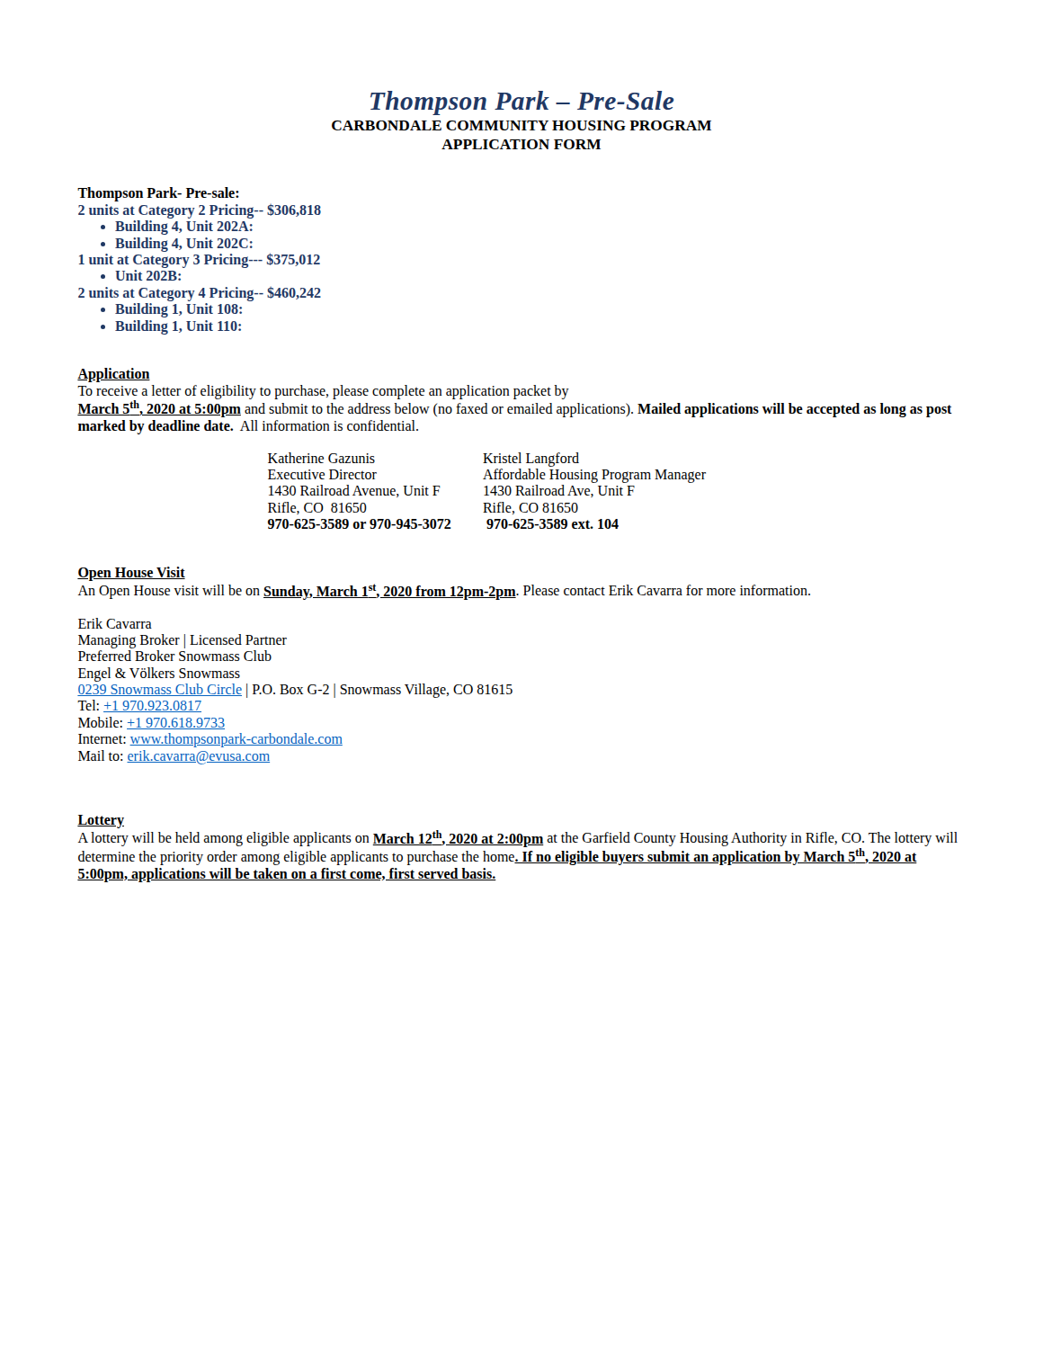Thompson Park – Pre-Sale
CARBONDALE COMMUNITY HOUSING PROGRAM
APPLICATION FORM
Thompson Park- Pre-sale:
2 units at Category 2 Pricing-- $306,818
Building 4, Unit 202A:
Building 4, Unit 202C:
1 unit at Category 3 Pricing--- $375,012
Unit 202B:
2 units at Category 4 Pricing-- $460,242
Building 1, Unit 108:
Building 1, Unit 110:
Application
To receive a letter of eligibility to purchase, please complete an application packet by
March 5th, 2020 at 5:00pm and submit to the address below (no faxed or emailed applications). Mailed applications will be accepted as long as post marked by deadline date. All information is confidential.
| Katherine Gazunis | Kristel Langford |
| Executive Director | Affordable Housing Program Manager |
| 1430 Railroad Avenue, Unit F | 1430 Railroad Ave, Unit F |
| Rifle, CO 81650 | Rifle, CO 81650 |
| 970-625-3589 or 970-945-3072 | 970-625-3589 ext. 104 |
Open House Visit
An Open House visit will be on Sunday, March 1st, 2020 from 12pm-2pm. Please contact Erik Cavarra for more information.
Erik Cavarra
Managing Broker | Licensed Partner
Preferred Broker Snowmass Club
Engel & Völkers Snowmass
0239 Snowmass Club Circle | P.O. Box G-2 | Snowmass Village, CO 81615
Tel: +1 970.923.0817
Mobile: +1 970.618.9733
Internet: www.thompsonpark-carbondale.com
Mail to: erik.cavarra@evusa.com
Lottery
A lottery will be held among eligible applicants on March 12th, 2020 at 2:00pm at the Garfield County Housing Authority in Rifle, CO. The lottery will determine the priority order among eligible applicants to purchase the home. If no eligible buyers submit an application by March 5th, 2020 at 5:00pm, applications will be taken on a first come, first served basis.